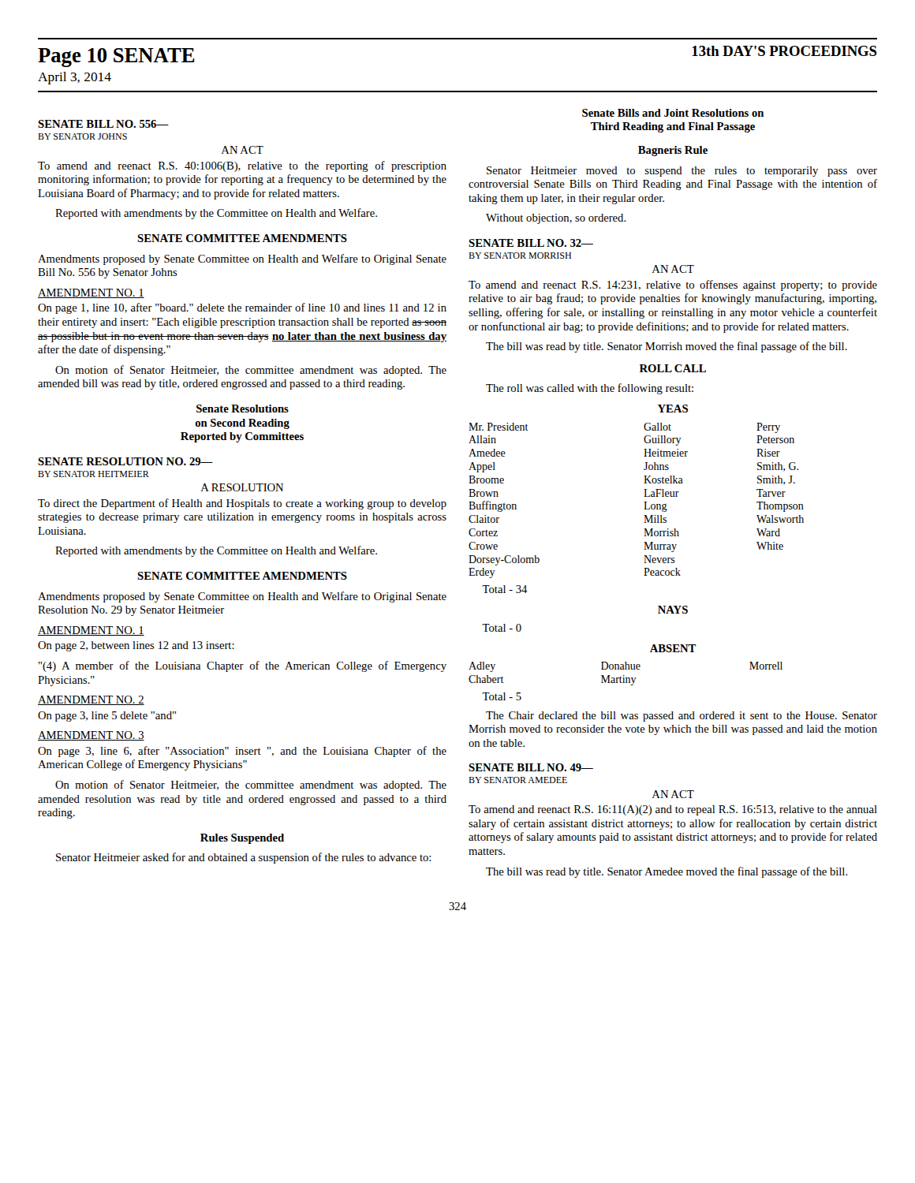Page 10 SENATE
13th DAY'S PROCEEDINGS
April 3, 2014
SENATE BILL NO. 556—
BY SENATOR JOHNS
AN ACT
To amend and reenact R.S. 40:1006(B), relative to the reporting of prescription monitoring information; to provide for reporting at a frequency to be determined by the Louisiana Board of Pharmacy; and to provide for related matters.
Reported with amendments by the Committee on Health and Welfare.
SENATE COMMITTEE AMENDMENTS
Amendments proposed by Senate Committee on Health and Welfare to Original Senate Bill No. 556 by Senator Johns
AMENDMENT NO. 1
On page 1, line 10, after "board." delete the remainder of line 10 and lines 11 and 12 in their entirety and insert: "Each eligible prescription transaction shall be reported as soon as possible but in no event more than seven days no later than the next business day after the date of dispensing."
On motion of Senator Heitmeier, the committee amendment was adopted. The amended bill was read by title, ordered engrossed and passed to a third reading.
Senate Resolutions
on Second Reading
Reported by Committees
SENATE RESOLUTION NO. 29—
BY SENATOR HEITMEIER
A RESOLUTION
To direct the Department of Health and Hospitals to create a working group to develop strategies to decrease primary care utilization in emergency rooms in hospitals across Louisiana.
Reported with amendments by the Committee on Health and Welfare.
SENATE COMMITTEE AMENDMENTS
Amendments proposed by Senate Committee on Health and Welfare to Original Senate Resolution No. 29 by Senator Heitmeier
AMENDMENT NO. 1
On page 2, between lines 12 and 13 insert:
"(4) A member of the Louisiana Chapter of the American College of Emergency Physicians."
AMENDMENT NO. 2
On page 3, line 5 delete "and"
AMENDMENT NO. 3
On page 3, line 6, after "Association" insert ", and the Louisiana Chapter of the American College of Emergency Physicians"
On motion of Senator Heitmeier, the committee amendment was adopted. The amended resolution was read by title and ordered engrossed and passed to a third reading.
Rules Suspended
Senator Heitmeier asked for and obtained a suspension of the rules to advance to:
Senate Bills and Joint Resolutions on
Third Reading and Final Passage
Bagneris Rule
Senator Heitmeier moved to suspend the rules to temporarily pass over controversial Senate Bills on Third Reading and Final Passage with the intention of taking them up later, in their regular order.
Without objection, so ordered.
SENATE BILL NO. 32—
BY SENATOR MORRISH
AN ACT
To amend and reenact R.S. 14:231, relative to offenses against property; to provide relative to air bag fraud; to provide penalties for knowingly manufacturing, importing, selling, offering for sale, or installing or reinstalling in any motor vehicle a counterfeit or nonfunctional air bag; to provide definitions; and to provide for related matters.
The bill was read by title. Senator Morrish moved the final passage of the bill.
ROLL CALL
The roll was called with the following result:
YEAS
| Mr. President | Gallot | Perry |
| Allain | Guillory | Peterson |
| Amedee | Heitmeier | Riser |
| Appel | Johns | Smith, G. |
| Broome | Kostelka | Smith, J. |
| Brown | LaFleur | Tarver |
| Buffington | Long | Thompson |
| Claitor | Mills | Walsworth |
| Cortez | Morrish | Ward |
| Crowe | Murray | White |
| Dorsey-Colomb | Nevers | |
| Erdey | Peacock | |
Total - 34
NAYS
Total - 0
ABSENT
| Adley | Donahue | Morrell |
| Chabert | Martiny | |
Total - 5
The Chair declared the bill was passed and ordered it sent to the House. Senator Morrish moved to reconsider the vote by which the bill was passed and laid the motion on the table.
SENATE BILL NO. 49—
BY SENATOR AMEDEE
AN ACT
To amend and reenact R.S. 16:11(A)(2) and to repeal R.S. 16:513, relative to the annual salary of certain assistant district attorneys; to allow for reallocation by certain district attorneys of salary amounts paid to assistant district attorneys; and to provide for related matters.
The bill was read by title. Senator Amedee moved the final passage of the bill.
324